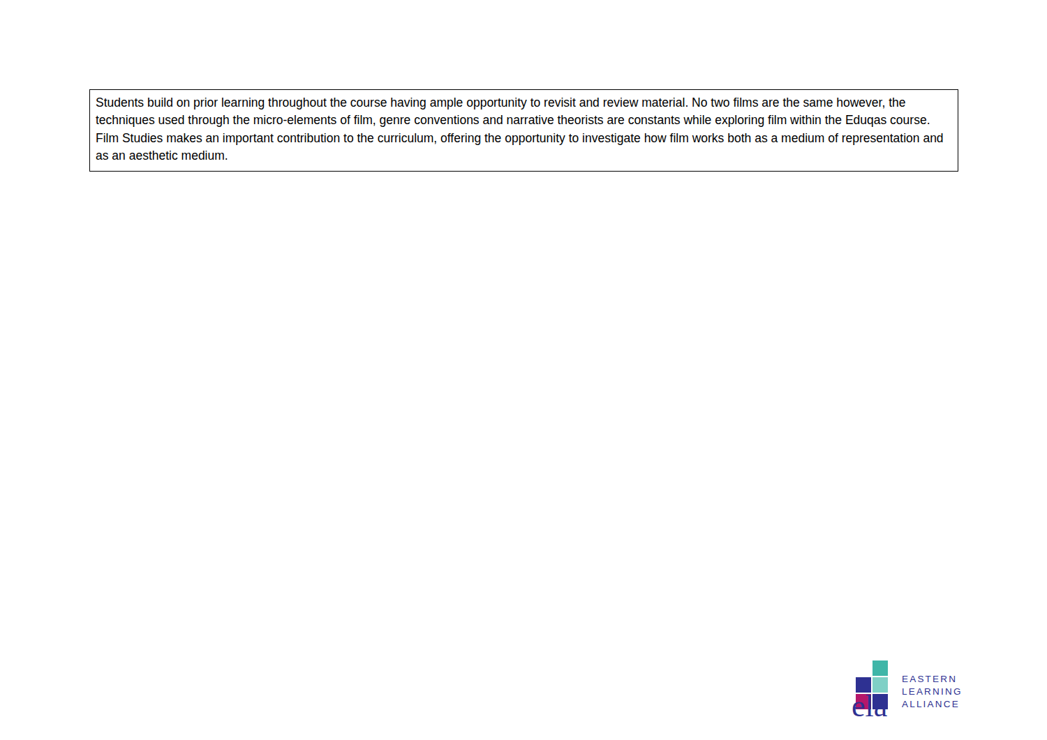Students build on prior learning throughout the course having ample opportunity to revisit and review material. No two films are the same however, the techniques used through the micro-elements of film, genre conventions and narrative theorists are constants while exploring film within the Eduqas course. Film Studies makes an important contribution to the curriculum, offering the opportunity to investigate how film works both as a medium of representation and as an aesthetic medium.
ela
Eastern
Learning
Alliance